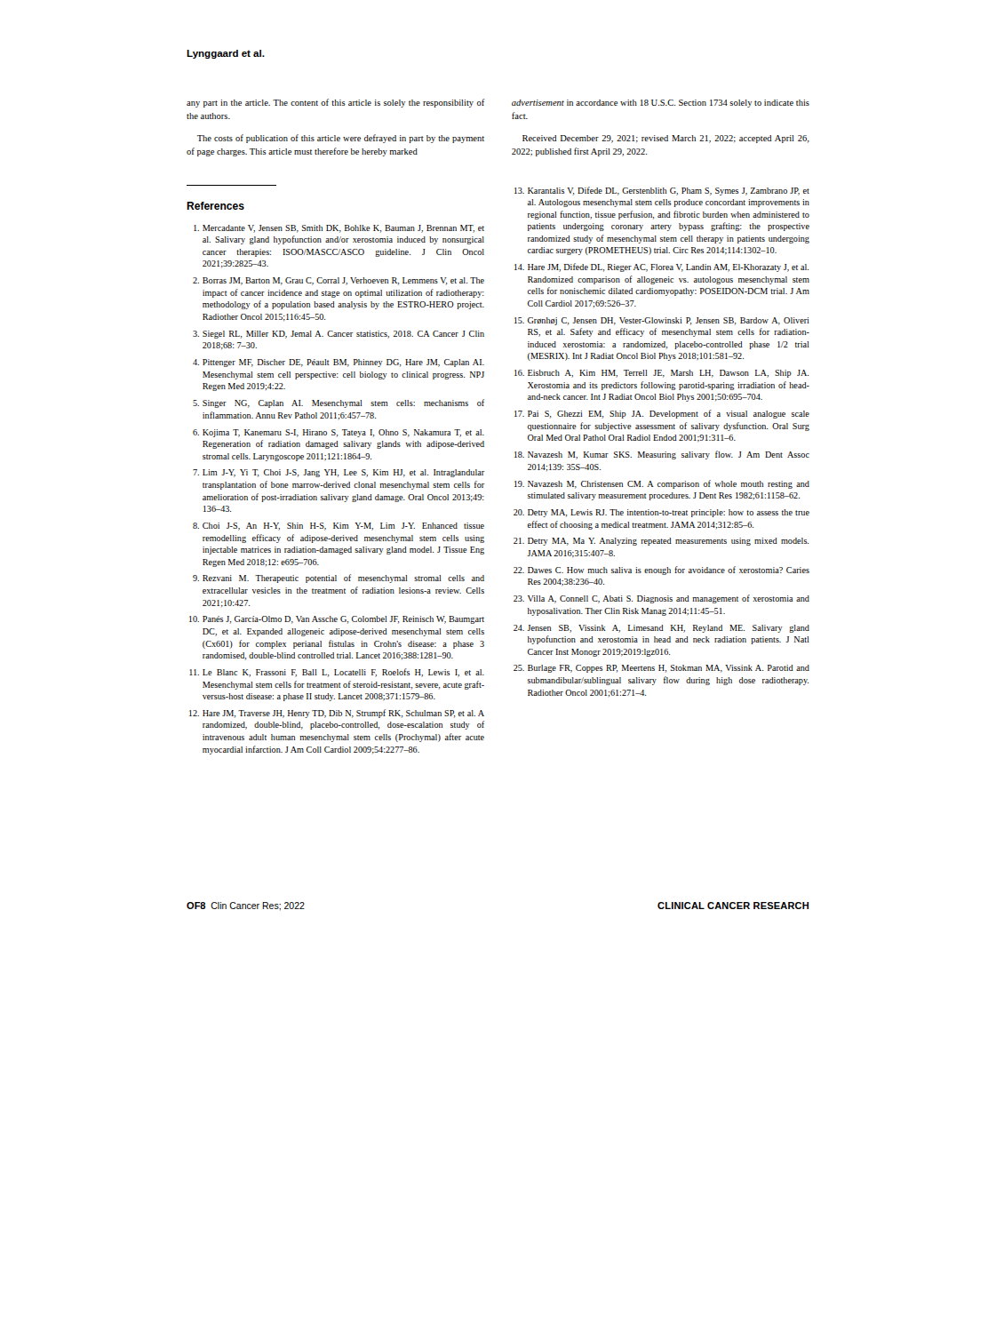Lynggaard et al.
any part in the article. The content of this article is solely the responsibility of the authors.
The costs of publication of this article were defrayed in part by the payment of page charges. This article must therefore be hereby marked
References
Mercadante V, Jensen SB, Smith DK, Bohlke K, Bauman J, Brennan MT, et al. Salivary gland hypofunction and/or xerostomia induced by nonsurgical cancer therapies: ISOO/MASCC/ASCO guideline. J Clin Oncol 2021;39:2825–43.
Borras JM, Barton M, Grau C, Corral J, Verhoeven R, Lemmens V, et al. The impact of cancer incidence and stage on optimal utilization of radiotherapy: methodology of a population based analysis by the ESTRO-HERO project. Radiother Oncol 2015;116:45–50.
Siegel RL, Miller KD, Jemal A. Cancer statistics, 2018. CA Cancer J Clin 2018;68: 7–30.
Pittenger MF, Discher DE, Péault BM, Phinney DG, Hare JM, Caplan AI. Mesenchymal stem cell perspective: cell biology to clinical progress. NPJ Regen Med 2019;4:22.
Singer NG, Caplan AI. Mesenchymal stem cells: mechanisms of inflammation. Annu Rev Pathol 2011;6:457–78.
Kojima T, Kanemaru S-I, Hirano S, Tateya I, Ohno S, Nakamura T, et al. Regeneration of radiation damaged salivary glands with adipose-derived stromal cells. Laryngoscope 2011;121:1864–9.
Lim J-Y, Yi T, Choi J-S, Jang YH, Lee S, Kim HJ, et al. Intraglandular transplantation of bone marrow-derived clonal mesenchymal stem cells for amelioration of post-irradiation salivary gland damage. Oral Oncol 2013;49: 136–43.
Choi J-S, An H-Y, Shin H-S, Kim Y-M, Lim J-Y. Enhanced tissue remodelling efficacy of adipose-derived mesenchymal stem cells using injectable matrices in radiation-damaged salivary gland model. J Tissue Eng Regen Med 2018;12: e695–706.
Rezvani M. Therapeutic potential of mesenchymal stromal cells and extracellular vesicles in the treatment of radiation lesions-a review. Cells 2021;10:427.
Panés J, García-Olmo D, Van Assche G, Colombel JF, Reinisch W, Baumgart DC, et al. Expanded allogeneic adipose-derived mesenchymal stem cells (Cx601) for complex perianal fistulas in Crohn's disease: a phase 3 randomised, double-blind controlled trial. Lancet 2016;388:1281–90.
Le Blanc K, Frassoni F, Ball L, Locatelli F, Roelofs H, Lewis I, et al. Mesenchymal stem cells for treatment of steroid-resistant, severe, acute graft-versus-host disease: a phase II study. Lancet 2008;371:1579–86.
Hare JM, Traverse JH, Henry TD, Dib N, Strumpf RK, Schulman SP, et al. A randomized, double-blind, placebo-controlled, dose-escalation study of intravenous adult human mesenchymal stem cells (Prochymal) after acute myocardial infarction. J Am Coll Cardiol 2009;54:2277–86.
advertisement in accordance with 18 U.S.C. Section 1734 solely to indicate this fact.
Received December 29, 2021; revised March 21, 2022; accepted April 26, 2022; published first April 29, 2022.
Karantalis V, Difede DL, Gerstenblith G, Pham S, Symes J, Zambrano JP, et al. Autologous mesenchymal stem cells produce concordant improvements in regional function, tissue perfusion, and fibrotic burden when administered to patients undergoing coronary artery bypass grafting: the prospective randomized study of mesenchymal stem cell therapy in patients undergoing cardiac surgery (PROMETHEUS) trial. Circ Res 2014;114:1302–10.
Hare JM, Difede DL, Rieger AC, Florea V, Landin AM, El-Khorazaty J, et al. Randomized comparison of allogeneic vs. autologous mesenchymal stem cells for nonischemic dilated cardiomyopathy: POSEIDON-DCM trial. J Am Coll Cardiol 2017;69:526–37.
Grønhøj C, Jensen DH, Vester-Glowinski P, Jensen SB, Bardow A, Oliveri RS, et al. Safety and efficacy of mesenchymal stem cells for radiation-induced xerostomia: a randomized, placebo-controlled phase 1/2 trial (MESRIX). Int J Radiat Oncol Biol Phys 2018;101:581–92.
Eisbruch A, Kim HM, Terrell JE, Marsh LH, Dawson LA, Ship JA. Xerostomia and its predictors following parotid-sparing irradiation of head-and-neck cancer. Int J Radiat Oncol Biol Phys 2001;50:695–704.
Pai S, Ghezzi EM, Ship JA. Development of a visual analogue scale questionnaire for subjective assessment of salivary dysfunction. Oral Surg Oral Med Oral Pathol Oral Radiol Endod 2001;91:311–6.
Navazesh M, Kumar SKS. Measuring salivary flow. J Am Dent Assoc 2014;139: 35S–40S.
Navazesh M, Christensen CM. A comparison of whole mouth resting and stimulated salivary measurement procedures. J Dent Res 1982;61:1158–62.
Detry MA, Lewis RJ. The intention-to-treat principle: how to assess the true effect of choosing a medical treatment. JAMA 2014;312:85–6.
Detry MA, Ma Y. Analyzing repeated measurements using mixed models. JAMA 2016;315:407–8.
Dawes C. How much saliva is enough for avoidance of xerostomia? Caries Res 2004;38:236–40.
Villa A, Connell C, Abati S. Diagnosis and management of xerostomia and hyposalivation. Ther Clin Risk Manag 2014;11:45–51.
Jensen SB, Vissink A, Limesand KH, Reyland ME. Salivary gland hypofunction and xerostomia in head and neck radiation patients. J Natl Cancer Inst Monogr 2019;2019:lgz016.
Burlage FR, Coppes RP, Meertens H, Stokman MA, Vissink A. Parotid and submandibular/sublingual salivary flow during high dose radiotherapy. Radiother Oncol 2001;61:271–4.
OF8 Clin Cancer Res; 2022
CLINICAL CANCER RESEARCH